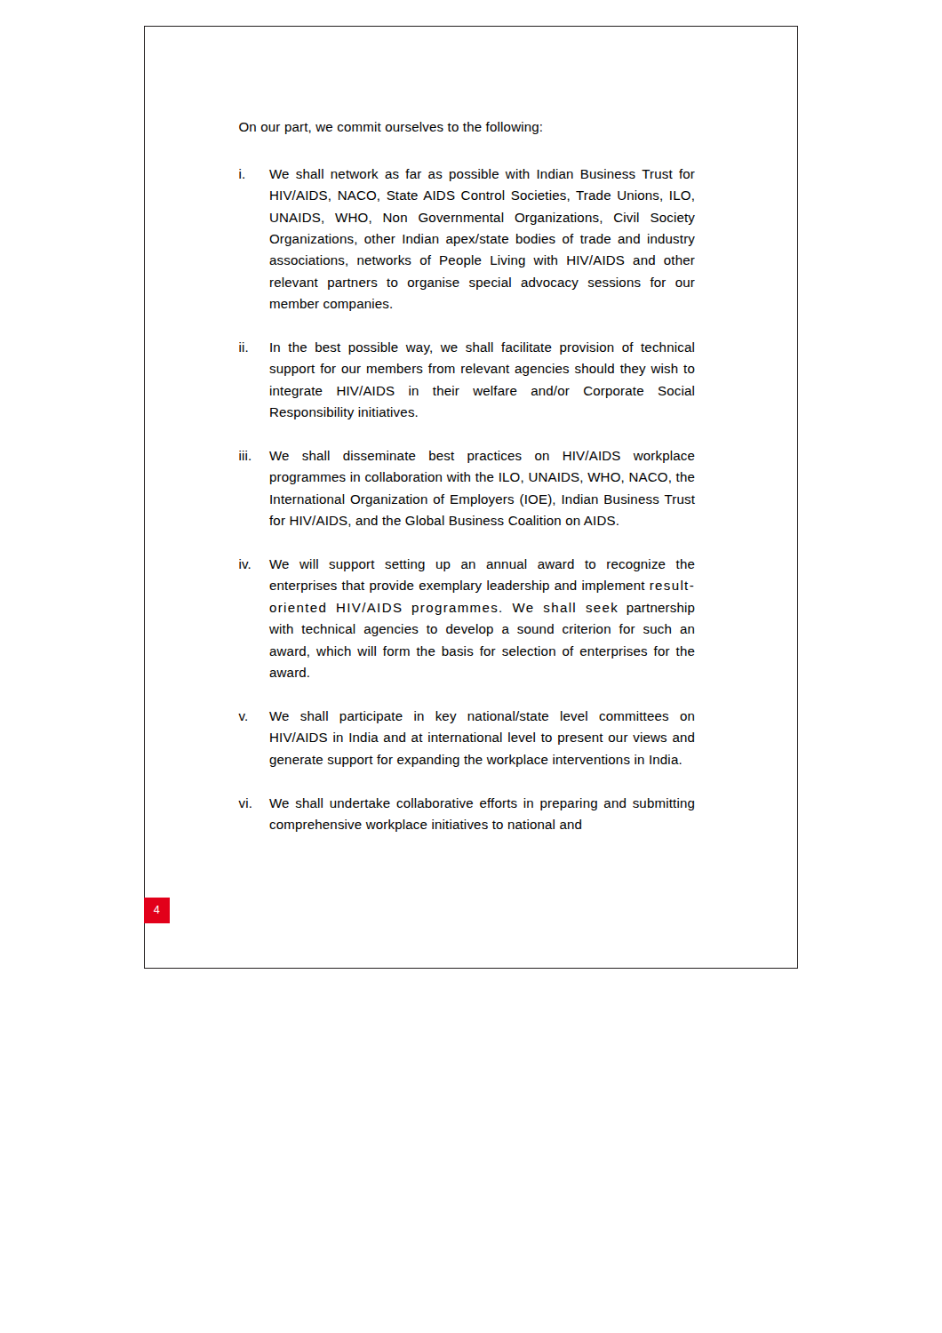On our part, we commit ourselves to the following:
i. We shall network as far as possible with Indian Business Trust for HIV/AIDS, NACO, State AIDS Control Societies, Trade Unions, ILO, UNAIDS, WHO, Non Governmental Organizations, Civil Society Organizations, other Indian apex/state bodies of trade and industry associations, networks of People Living with HIV/AIDS and other relevant partners to organise special advocacy sessions for our member companies.
ii. In the best possible way, we shall facilitate provision of technical support for our members from relevant agencies should they wish to integrate HIV/AIDS in their welfare and/or Corporate Social Responsibility initiatives.
iii. We shall disseminate best practices on HIV/AIDS workplace programmes in collaboration with the ILO, UNAIDS, WHO, NACO, the International Organization of Employers (IOE), Indian Business Trust for HIV/AIDS, and the Global Business Coalition on AIDS.
iv. We will support setting up an annual award to recognize the enterprises that provide exemplary leadership and implement result-oriented HIV/AIDS programmes. We shall seek partnership with technical agencies to develop a sound criterion for such an award, which will form the basis for selection of enterprises for the award.
v. We shall participate in key national/state level committees on HIV/AIDS in India and at international level to present our views and generate support for expanding the workplace interventions in India.
vi. We shall undertake collaborative efforts in preparing and submitting comprehensive workplace initiatives to national and
4